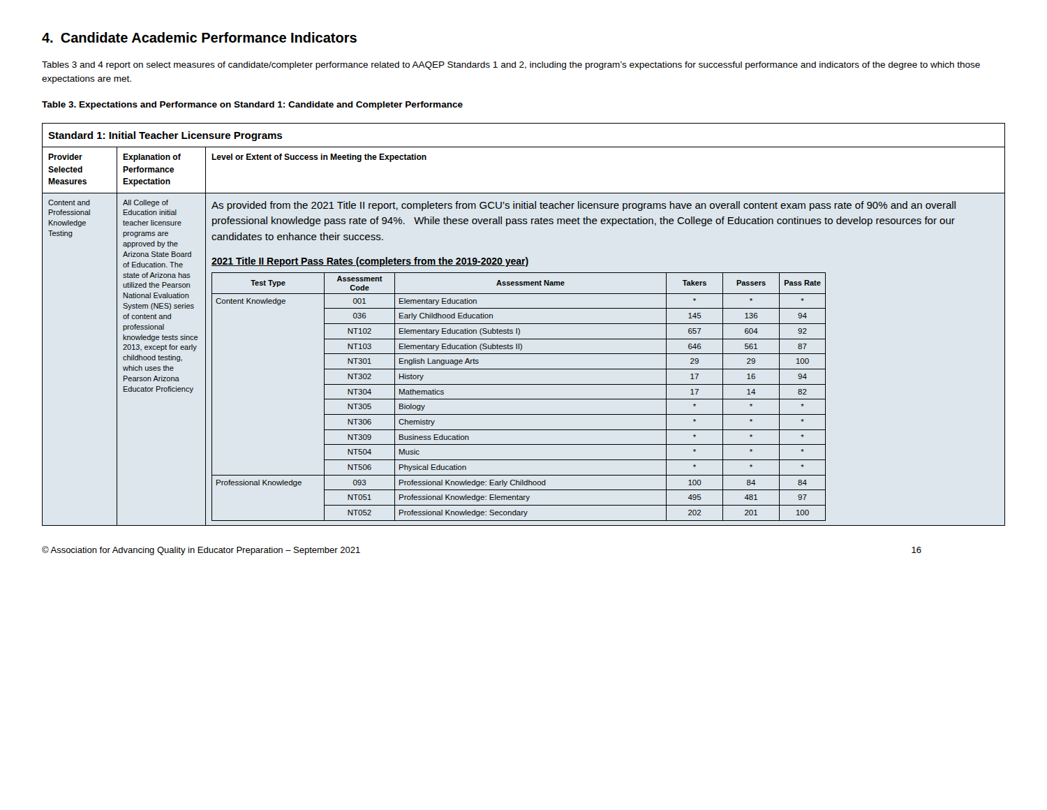4. Candidate Academic Performance Indicators
Tables 3 and 4 report on select measures of candidate/completer performance related to AAQEP Standards 1 and 2, including the program’s expectations for successful performance and indicators of the degree to which those expectations are met.
Table 3. Expectations and Performance on Standard 1: Candidate and Completer Performance
| Standard 1: Initial Teacher Licensure Programs |
| Provider Selected Measures | Explanation of Performance Expectation | Level or Extent of Success in Meeting the Expectation |
| Content and Professional Knowledge Testing | All College of Education initial teacher licensure programs are approved by the Arizona State Board of Education. The state of Arizona has utilized the Pearson National Evaluation System (NES) series of content and professional knowledge tests since 2013, except for early childhood testing, which uses the Pearson Arizona Educator Proficiency | As provided from the 2021 Title II report, completers from GCU’s initial teacher licensure programs have an overall content exam pass rate of 90% and an overall professional knowledge pass rate of 94%. While these overall pass rates meet the expectation, the College of Education continues to develop resources for our candidates to enhance their success. 2021 Title II Report Pass Rates (completers from the 2019-2020 year) / Test Type / Assessment Code / Assessment Name / Takers / Passers / Pass Rate / / --- / --- / --- / --- / --- / --- / / Content Knowledge / 001 / Elementary Education / * / * / * / / 036 / Early Childhood Education / 145 / 136 / 94 / / NT102 / Elementary Education (Subtests I) / 657 / 604 / 92 / / NT103 / Elementary Education (Subtests II) / 646 / 561 / 87 / / NT301 / English Language Arts / 29 / 29 / 100 / / NT302 / History / 17 / 16 / 94 / / NT304 / Mathematics / 17 / 14 / 82 / / NT305 / Biology / * / * / * / / NT306 / Chemistry / * / * / * / / NT309 / Business Education / * / * / * / / NT504 / Music / * / * / * / / NT506 / Physical Education / * / * / * / / Professional Knowledge / 093 / Professional Knowledge: Early Childhood / 100 / 84 / 84 / / NT051 / Professional Knowledge: Elementary / 495 / 481 / 97 / / NT052 / Professional Knowledge: Secondary / 202 / 201 / 100 / |
© Association for Advancing Quality in Educator Preparation – September 2021 16